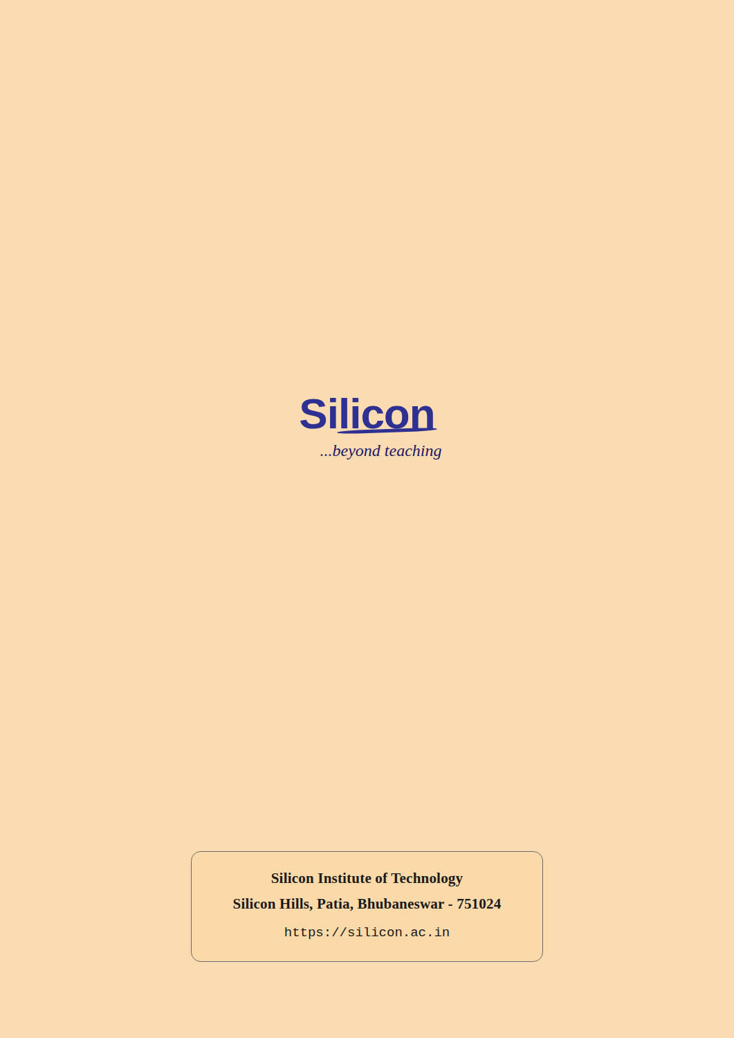Silicon
...beyond teaching
Silicon Institute of Technology
Silicon Hills, Patia, Bhubaneswar - 751024
https://silicon.ac.in